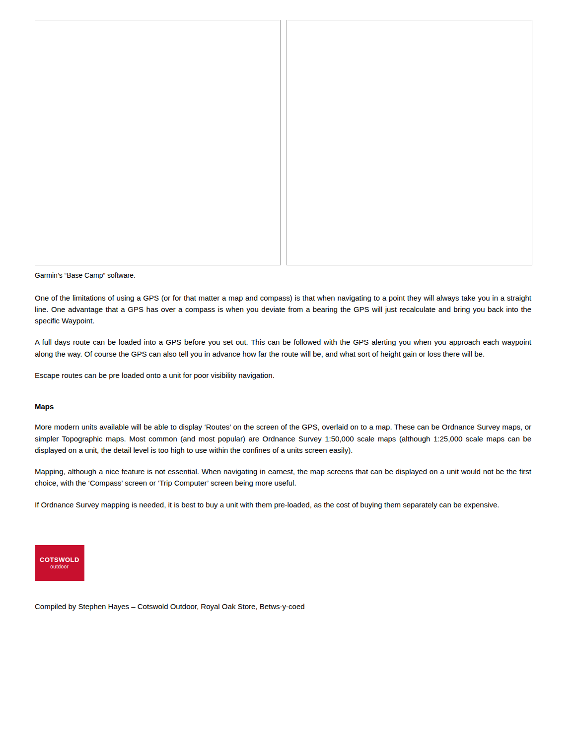Garmin’s “Base Camp” software.
One of the limitations of using a GPS (or for that matter a map and compass) is that when navigating to a point they will always take you in a straight line. One advantage that a GPS has over a compass is when you deviate from a bearing the GPS will just recalculate and bring you back into the specific Waypoint.
A full days route can be loaded into a GPS before you set out. This can be followed with the GPS alerting you when you approach each waypoint along the way. Of course the GPS can also tell you in advance how far the route will be, and what sort of height gain or loss there will be.
Escape routes can be pre loaded onto a unit for poor visibility navigation.
Maps
More modern units available will be able to display ‘Routes’ on the screen of the GPS, overlaid on to a map. These can be Ordnance Survey maps, or simpler Topographic maps. Most common (and most popular) are Ordnance Survey 1:50,000 scale maps (although 1:25,000 scale maps can be displayed on a unit, the detail level is too high to use within the confines of a units screen easily).
Mapping, although a nice feature is not essential. When navigating in earnest, the map screens that can be displayed on a unit would not be the first choice, with the ‘Compass’ screen or ‘Trip Computer’ screen being more useful.
If Ordnance Survey mapping is needed, it is best to buy a unit with them pre-loaded, as the cost of buying them separately can be expensive.
Cotswold outdoor
Compiled by Stephen Hayes – Cotswold Outdoor, Royal Oak Store, Betws-y-coed